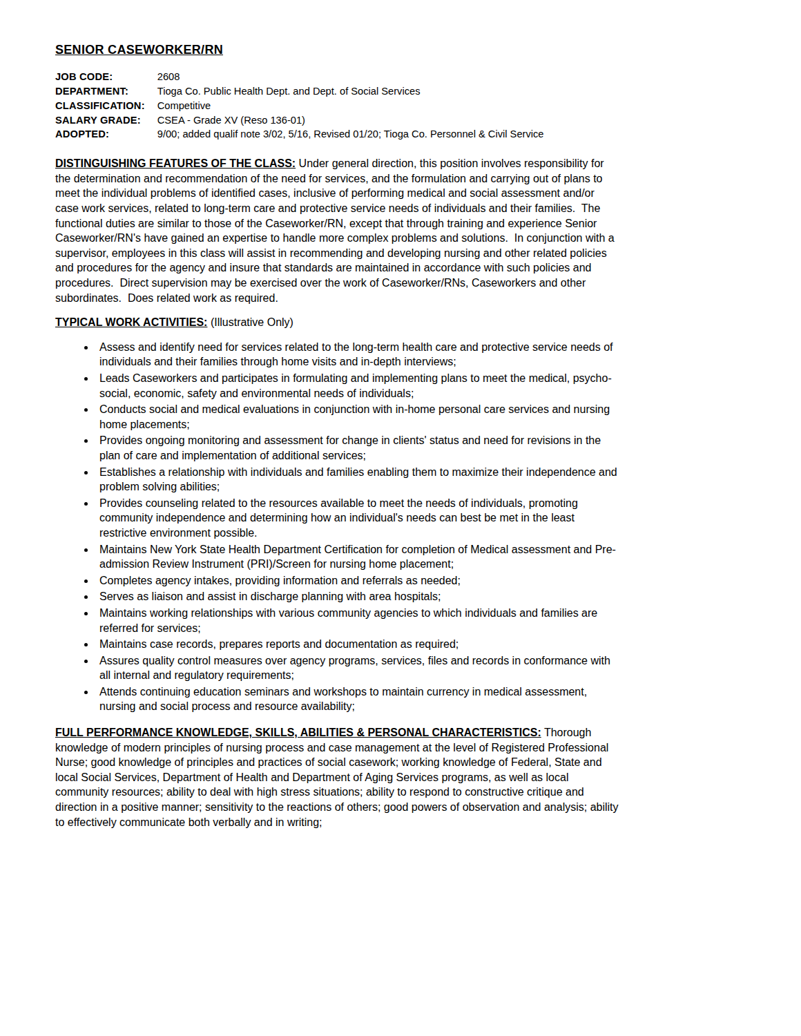SENIOR CASEWORKER/RN
| JOB CODE: | 2608 |
| DEPARTMENT: | Tioga Co. Public Health Dept. and Dept. of Social Services |
| CLASSIFICATION: | Competitive |
| SALARY GRADE: | CSEA - Grade XV (Reso 136-01) |
| ADOPTED: | 9/00; added qualif note 3/02, 5/16, Revised 01/20; Tioga Co. Personnel & Civil Service |
DISTINGUISHING FEATURES OF THE CLASS: Under general direction, this position involves responsibility for the determination and recommendation of the need for services, and the formulation and carrying out of plans to meet the individual problems of identified cases, inclusive of performing medical and social assessment and/or case work services, related to long-term care and protective service needs of individuals and their families. The functional duties are similar to those of the Caseworker/RN, except that through training and experience Senior Caseworker/RN's have gained an expertise to handle more complex problems and solutions. In conjunction with a supervisor, employees in this class will assist in recommending and developing nursing and other related policies and procedures for the agency and insure that standards are maintained in accordance with such policies and procedures. Direct supervision may be exercised over the work of Caseworker/RNs, Caseworkers and other subordinates. Does related work as required.
TYPICAL WORK ACTIVITIES: (Illustrative Only)
Assess and identify need for services related to the long-term health care and protective service needs of individuals and their families through home visits and in-depth interviews;
Leads Caseworkers and participates in formulating and implementing plans to meet the medical, psycho-social, economic, safety and environmental needs of individuals;
Conducts social and medical evaluations in conjunction with in-home personal care services and nursing home placements;
Provides ongoing monitoring and assessment for change in clients' status and need for revisions in the plan of care and implementation of additional services;
Establishes a relationship with individuals and families enabling them to maximize their independence and problem solving abilities;
Provides counseling related to the resources available to meet the needs of individuals, promoting community independence and determining how an individual's needs can best be met in the least restrictive environment possible.
Maintains New York State Health Department Certification for completion of Medical assessment and Pre-admission Review Instrument (PRI)/Screen for nursing home placement;
Completes agency intakes, providing information and referrals as needed;
Serves as liaison and assist in discharge planning with area hospitals;
Maintains working relationships with various community agencies to which individuals and families are referred for services;
Maintains case records, prepares reports and documentation as required;
Assures quality control measures over agency programs, services, files and records in conformance with all internal and regulatory requirements;
Attends continuing education seminars and workshops to maintain currency in medical assessment, nursing and social process and resource availability;
FULL PERFORMANCE KNOWLEDGE, SKILLS, ABILITIES & PERSONAL CHARACTERISTICS: Thorough knowledge of modern principles of nursing process and case management at the level of Registered Professional Nurse; good knowledge of principles and practices of social casework; working knowledge of Federal, State and local Social Services, Department of Health and Department of Aging Services programs, as well as local community resources; ability to deal with high stress situations; ability to respond to constructive critique and direction in a positive manner; sensitivity to the reactions of others; good powers of observation and analysis; ability to effectively communicate both verbally and in writing;